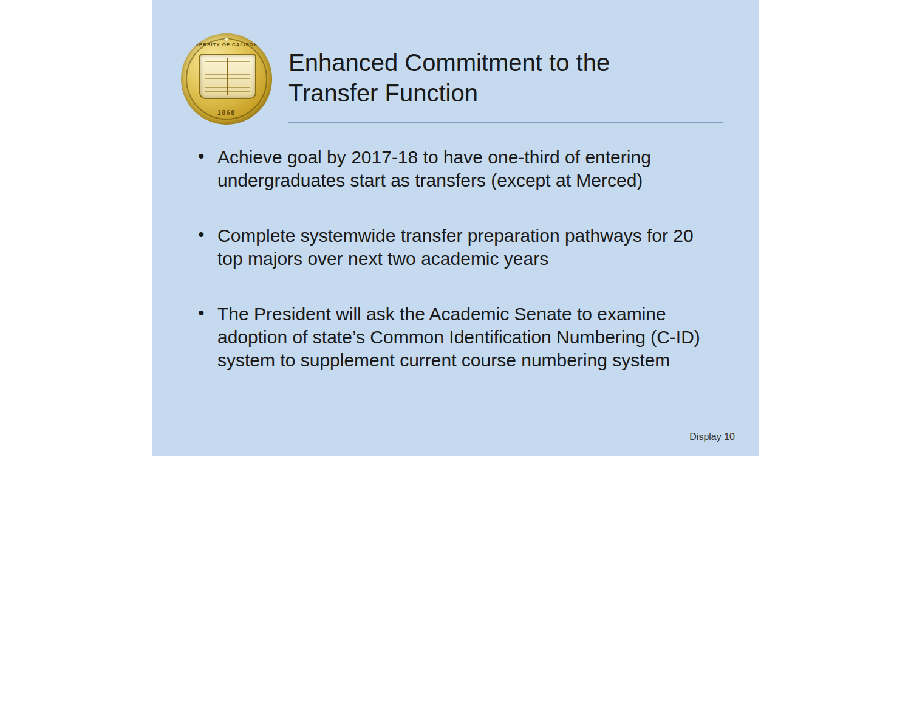✦
University of California
1868
Enhanced Commitment to the
Transfer Function
Achieve goal by 2017-18 to have one-third of entering undergraduates start as transfers (except at Merced)
Complete systemwide transfer preparation pathways for 20 top majors over next two academic years
The President will ask the Academic Senate to examine adoption of state’s Common Identification Numbering (C-ID) system to supplement current course numbering system
Display 10